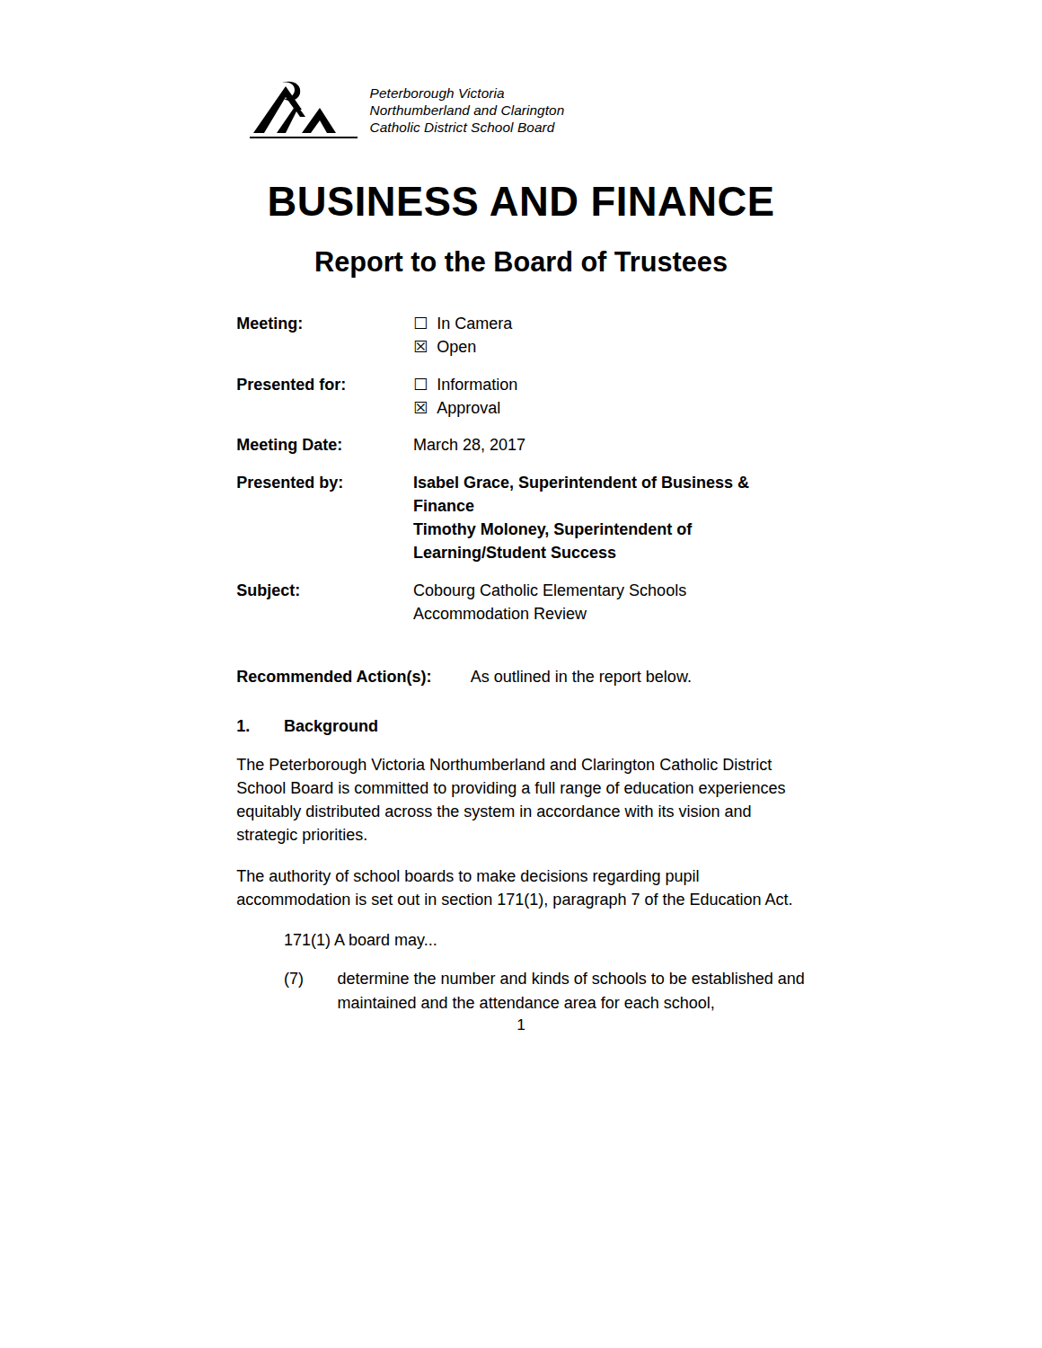Peterborough Victoria
Northumberland and Clarington
Catholic District School Board
BUSINESS AND FINANCE
Report to the Board of Trustees
| Meeting: | ☐ In Camera ☒ Open |
| Presented for: | ☐ Information ☒ Approval |
| Meeting Date: | March 28, 2017 |
| Presented by: | Isabel Grace, Superintendent of Business & Finance Timothy Moloney, Superintendent of Learning/Student Success |
| Subject: | Cobourg Catholic Elementary Schools Accommodation Review |
Recommended Action(s): As outlined in the report below.
1. Background
The Peterborough Victoria Northumberland and Clarington Catholic District School Board is committed to providing a full range of education experiences equitably distributed across the system in accordance with its vision and strategic priorities.
The authority of school boards to make decisions regarding pupil accommodation is set out in section 171(1), paragraph 7 of the Education Act.
171(1) A board may...
(7) determine the number and kinds of schools to be established and maintained and the attendance area for each school,
1